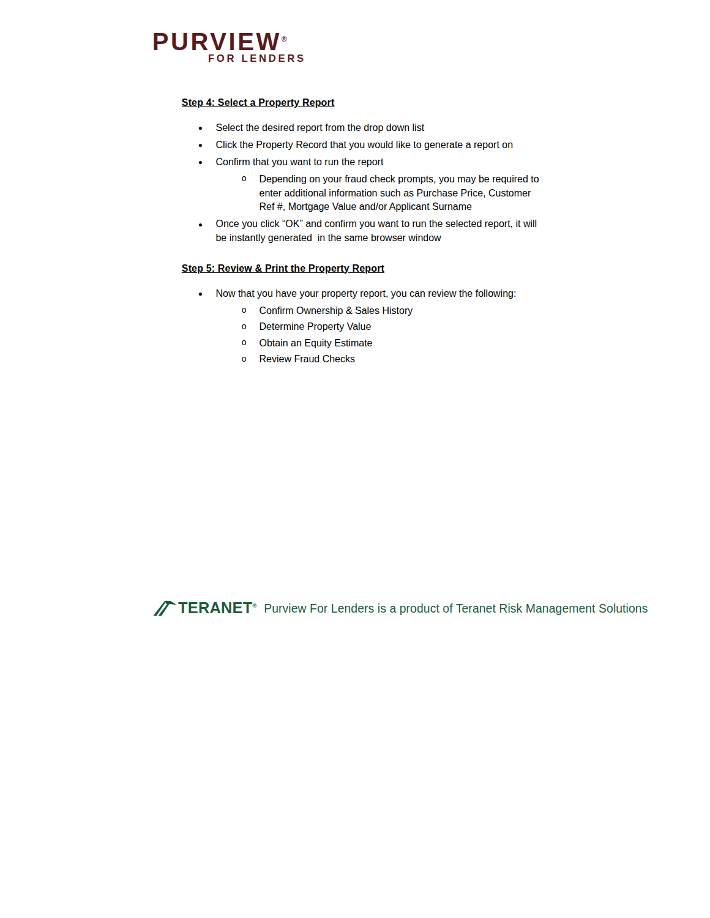PURVIEW®
FOR LENDERS
Step 4: Select a Property Report
Select the desired report from the drop down list
Click the Property Record that you would like to generate a report on
Confirm that you want to run the report
Depending on your fraud check prompts, you may be required to enter additional information such as Purchase Price, Customer Ref #, Mortgage Value and/or Applicant Surname
Once you click “OK” and confirm you want to run the selected report, it will be instantly generated in the same browser window
Step 5: Review & Print the Property Report
Now that you have your property report, you can review the following:
Confirm Ownership & Sales History
Determine Property Value
Obtain an Equity Estimate
Review Fraud Checks
TERANET®
Purview For Lenders is a product of Teranet Risk Management Solutions